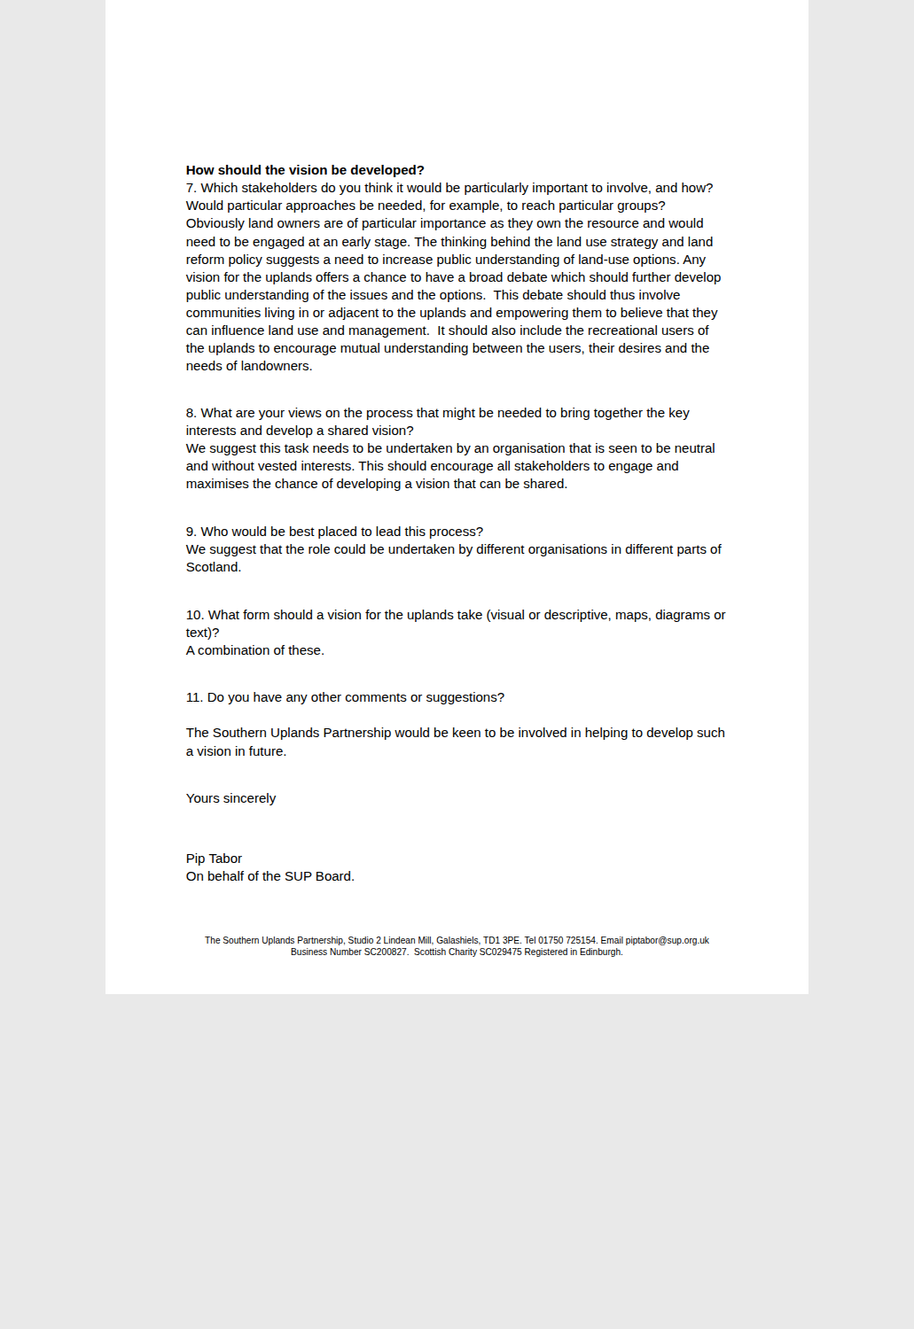How should the vision be developed?
7. Which stakeholders do you think it would be particularly important to involve, and how? Would particular approaches be needed, for example, to reach particular groups?
Obviously land owners are of particular importance as they own the resource and would need to be engaged at an early stage. The thinking behind the land use strategy and land reform policy suggests a need to increase public understanding of land-use options. Any vision for the uplands offers a chance to have a broad debate which should further develop public understanding of the issues and the options. This debate should thus involve communities living in or adjacent to the uplands and empowering them to believe that they can influence land use and management. It should also include the recreational users of the uplands to encourage mutual understanding between the users, their desires and the needs of landowners.
8. What are your views on the process that might be needed to bring together the key interests and develop a shared vision?
We suggest this task needs to be undertaken by an organisation that is seen to be neutral and without vested interests. This should encourage all stakeholders to engage and maximises the chance of developing a vision that can be shared.
9. Who would be best placed to lead this process?
We suggest that the role could be undertaken by different organisations in different parts of Scotland.
10. What form should a vision for the uplands take (visual or descriptive, maps, diagrams or text)?
A combination of these.
11. Do you have any other comments or suggestions?
The Southern Uplands Partnership would be keen to be involved in helping to develop such a vision in future.
Yours sincerely
Pip Tabor
On behalf of the SUP Board.
The Southern Uplands Partnership, Studio 2 Lindean Mill, Galashiels, TD1 3PE. Tel 01750 725154. Email piptabor@sup.org.uk
Business Number SC200827. Scottish Charity SC029475 Registered in Edinburgh.